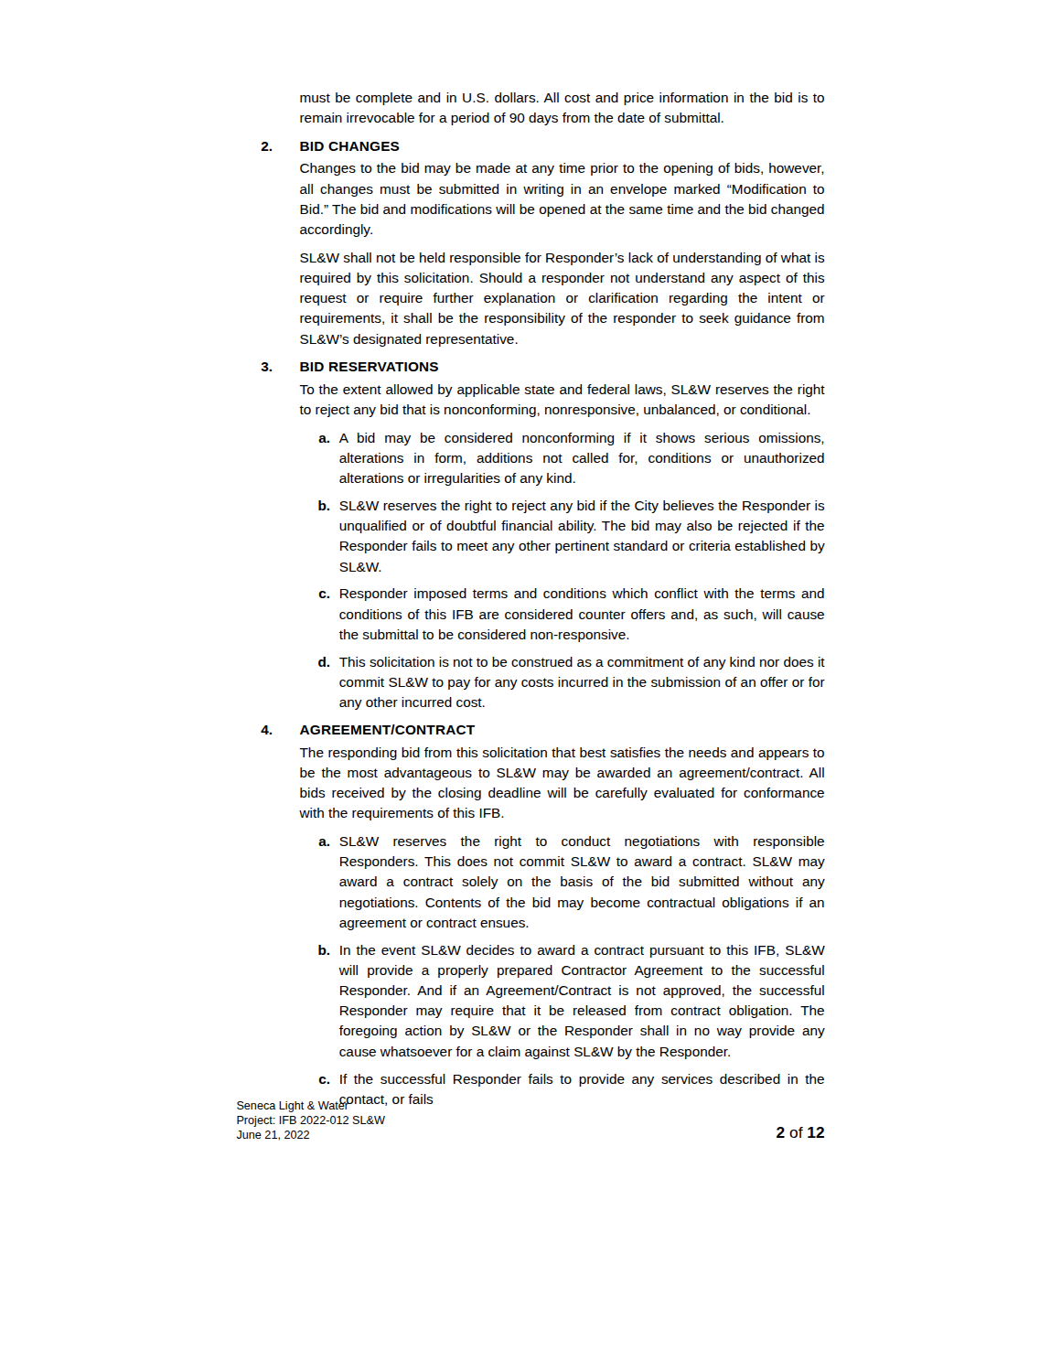must be complete and in U.S. dollars. All cost and price information in the bid is to remain irrevocable for a period of 90 days from the date of submittal.
Bid Changes
Changes to the bid may be made at any time prior to the opening of bids, however, all changes must be submitted in writing in an envelope marked “Modification to Bid.” The bid and modifications will be opened at the same time and the bid changed accordingly.
SL&W shall not be held responsible for Responder’s lack of understanding of what is required by this solicitation. Should a responder not understand any aspect of this request or require further explanation or clarification regarding the intent or requirements, it shall be the responsibility of the responder to seek guidance from SL&W’s designated representative.
Bid Reservations
To the extent allowed by applicable state and federal laws, SL&W reserves the right to reject any bid that is nonconforming, nonresponsive, unbalanced, or conditional.
A bid may be considered nonconforming if it shows serious omissions, alterations in form, additions not called for, conditions or unauthorized alterations or irregularities of any kind.
SL&W reserves the right to reject any bid if the City believes the Responder is unqualified or of doubtful financial ability. The bid may also be rejected if the Responder fails to meet any other pertinent standard or criteria established by SL&W.
Responder imposed terms and conditions which conflict with the terms and conditions of this IFB are considered counter offers and, as such, will cause the submittal to be considered non-responsive.
This solicitation is not to be construed as a commitment of any kind nor does it commit SL&W to pay for any costs incurred in the submission of an offer or for any other incurred cost.
Agreement/Contract
The responding bid from this solicitation that best satisfies the needs and appears to be the most advantageous to SL&W may be awarded an agreement/contract. All bids received by the closing deadline will be carefully evaluated for conformance with the requirements of this IFB.
SL&W reserves the right to conduct negotiations with responsible Responders. This does not commit SL&W to award a contract. SL&W may award a contract solely on the basis of the bid submitted without any negotiations. Contents of the bid may become contractual obligations if an agreement or contract ensues.
In the event SL&W decides to award a contract pursuant to this IFB, SL&W will provide a properly prepared Contractor Agreement to the successful Responder. And if an Agreement/Contract is not approved, the successful Responder may require that it be released from contract obligation. The foregoing action by SL&W or the Responder shall in no way provide any cause whatsoever for a claim against SL&W by the Responder.
If the successful Responder fails to provide any services described in the contact, or fails
Seneca Light & Water
Project: IFB 2022-012 SL&W
June 21, 2022
2 of 12